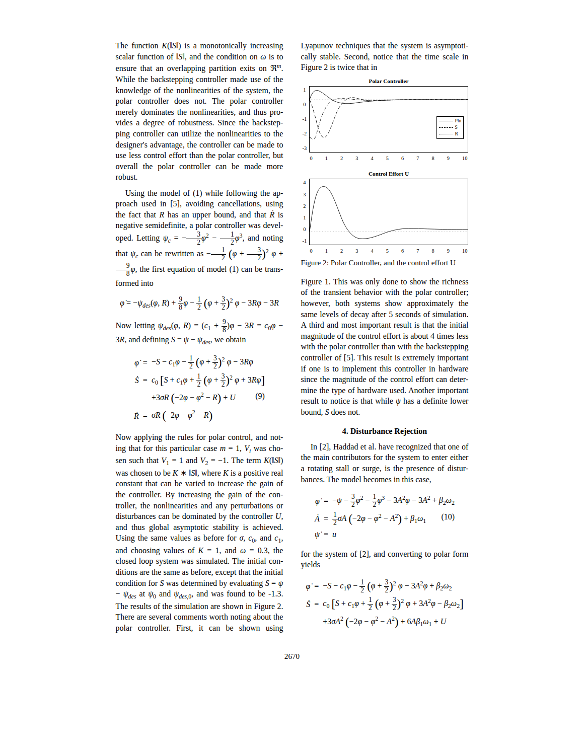The function K(‖S‖) is a monotonically increasing scalar function of ‖S‖, and the condition on ω is to ensure that an overlapping partition exits on ℜm. While the backstepping controller made use of the knowledge of the nonlinearities of the system, the polar controller does not. The polar controller merely dominates the nonlinearities, and thus provides a degree of robustness. Since the backstepping controller can utilize the nonlinearities to the designer's advantage, the controller can be made to use less control effort than the polar controller, but overall the polar controller can be made more robust.
Using the model of (1) while following the approach used in [5], avoiding cancellations, using the fact that R has an upper bound, and that Ṙ is negative semidefinite, a polar controller was developed. Letting ψc = −32 φ2 − 12 φ3, and noting that ψc can be rewritten as −12 (φ + 32)2 φ + 98 φ, the first equation of model (1) can be transformed into
φ̇ = −ψdes(φ, R) + 98 φ − 12 (φ + 32)2 φ − 3Rφ − 3R
Now letting ψdes(φ, R) = (c1 + 98)φ − 3R = c0φ − 3R, and defining S = ψ − ψdes, we obtain
φ̇ = −S − c1φ − 12 (φ + 32)2 φ − 3Rφ Ṡ = c0 [S + c1φ + 12 (φ + 32)2 φ + 3Rφ] +3σR (−2φ − φ2 − R) + U (9) Ṙ = σR (−2φ − φ2 − R)
Now applying the rules for polar control, and noting that for this particular case m = 1, Vi was chosen such that V1 = 1 and V2 = −1. The term K(‖S‖) was chosen to be K ∗ ‖S‖, where K is a positive real constant that can be varied to increase the gain of the controller. By increasing the gain of the controller, the nonlinearities and any perturbations or disturbances can be dominated by the controller U, and thus global asymptotic stability is achieved. Using the same values as before for σ, c0, and c1, and choosing values of K = 1, and ω = 0.3, the closed loop system was simulated. The initial conditions are the same as before, except that the initial condition for S was determined by evaluating S = ψ − ψdes at ψ0 and ψdes,0, and was found to be -1.3. The results of the simulation are shown in Figure 2. There are several comments worth noting about the polar controller. First, it can be shown using Lyapunov techniques that the system is asymptotically stable. Second, notice that the time scale in Figure 2 is twice that in
Polar Controller
10-1-2-3
Phi
S
R
012345678910
Control Effort U
43210-1
012345678910
Figure 2: Polar Controller, and the control effort U
Figure 1. This was only done to show the richness of the transient behavior with the polar controller; however, both systems show approximately the same levels of decay after 5 seconds of simulation. A third and most important result is that the initial magnitude of the control effort is about 4 times less with the polar controller than with the backstepping controller of [5]. This result is extremely important if one is to implement this controller in hardware since the magnitude of the control effort can determine the type of hardware used. Another important result to notice is that while ψ has a definite lower bound, S does not.
4. Disturbance Rejection
In [2], Haddad et al. have recognized that one of the main contributors for the system to enter either a rotating stall or surge, is the presence of disturbances. The model becomes in this case,
φ̇ = −ψ − 32 φ2 − 12 φ3 − 3A2φ − 3A2 + β2ω2 Ȧ = 12 σA (−2φ − φ2 − A2) + β1ω1 (10) ψ̇ = u
for the system of [2], and converting to polar form yields
φ̇ = −S − c1φ − 12 (φ + 32)2 φ − 3A2φ + β2ω2 Ṡ = c0 [S + c1φ + 12 (φ + 32)2 φ + 3A2φ − β2ω2] +3σA2 (−2φ − φ2 − A2) + 6Aβ1ω1 + U
2670